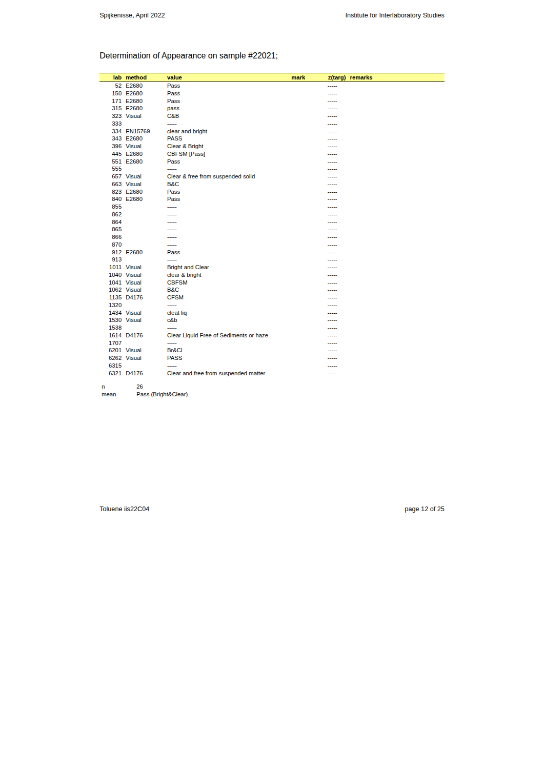Spijkenisse, April 2022
Institute for Interlaboratory Studies
Determination of Appearance on sample #22021;
| lab | method | value | mark | z(targ) | remarks |
| --- | --- | --- | --- | --- | --- |
| 52 | E2680 | Pass | | ----- | |
| 150 | E2680 | Pass | | ----- | |
| 171 | E2680 | Pass | | ----- | |
| 315 | E2680 | pass | | ----- | |
| 323 | Visual | C&B | | ----- | |
| 333 | | ----- | | ----- | |
| 334 | EN15769 | clear and bright | | ----- | |
| 343 | E2680 | PASS | | ----- | |
| 396 | Visual | Clear & Bright | | ----- | |
| 445 | E2680 | CBFSM [Pass] | | ----- | |
| 551 | E2680 | Pass | | ----- | |
| 555 | | ----- | | ----- | |
| 657 | Visual | Clear & free from suspended solid | | ----- | |
| 663 | Visual | B&C | | ----- | |
| 823 | E2680 | Pass | | ----- | |
| 840 | E2680 | Pass | | ----- | |
| 855 | | ----- | | ----- | |
| 862 | | ----- | | ----- | |
| 864 | | ----- | | ----- | |
| 865 | | ----- | | ----- | |
| 866 | | ----- | | ----- | |
| 870 | | ----- | | ----- | |
| 912 | E2680 | Pass | | ----- | |
| 913 | | ----- | | ----- | |
| 1011 | Visual | Bright and Clear | | ----- | |
| 1040 | Visual | clear & bright | | ----- | |
| 1041 | Visual | CBFSM | | ----- | |
| 1062 | Visual | B&C | | ----- | |
| 1135 | D4176 | CFSM | | ----- | |
| 1320 | | ----- | | ----- | |
| 1434 | Visual | cleat liq | | ----- | |
| 1530 | Visual | c&b | | ----- | |
| 1538 | | ----- | | ----- | |
| 1614 | D4176 | Clear Liquid Free of Sediments or haze | | ----- | |
| 1707 | | ----- | | ----- | |
| 6201 | Visual | Br&Cl | | ----- | |
| 6262 | Visual | PASS | | ----- | |
| 6315 | | ----- | | ----- | |
| 6321 | D4176 | Clear and free from suspended matter | | ----- | |
| n | 26 |
| mean | Pass (Bright&Clear) |
Toluene iis22C04
page 12 of 25